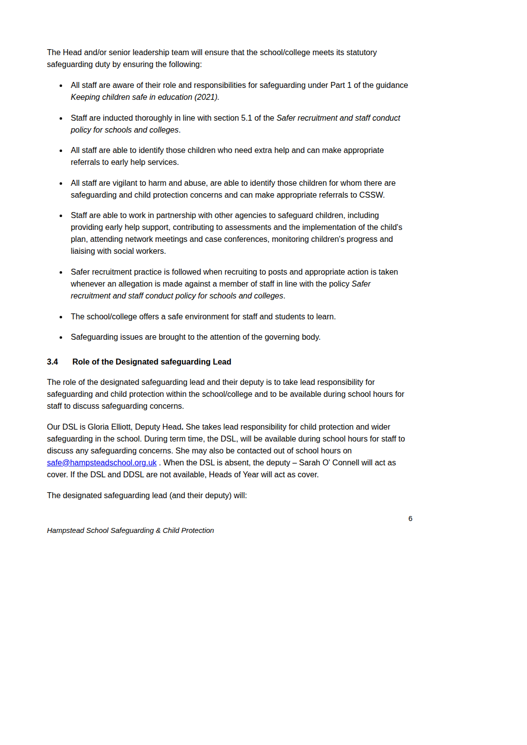The Head and/or senior leadership team will ensure that the school/college meets its statutory safeguarding duty by ensuring the following:
All staff are aware of their role and responsibilities for safeguarding under Part 1 of the guidance Keeping children safe in education (2021).
Staff are inducted thoroughly in line with section 5.1 of the Safer recruitment and staff conduct policy for schools and colleges.
All staff are able to identify those children who need extra help and can make appropriate referrals to early help services.
All staff are vigilant to harm and abuse, are able to identify those children for whom there are safeguarding and child protection concerns and can make appropriate referrals to CSSW.
Staff are able to work in partnership with other agencies to safeguard children, including providing early help support, contributing to assessments and the implementation of the child's plan, attending network meetings and case conferences, monitoring children's progress and liaising with social workers.
Safer recruitment practice is followed when recruiting to posts and appropriate action is taken whenever an allegation is made against a member of staff in line with the policy Safer recruitment and staff conduct policy for schools and colleges.
The school/college offers a safe environment for staff and students to learn.
Safeguarding issues are brought to the attention of the governing body.
3.4 Role of the Designated safeguarding Lead
The role of the designated safeguarding lead and their deputy is to take lead responsibility for safeguarding and child protection within the school/college and to be available during school hours for staff to discuss safeguarding concerns.
Our DSL is Gloria Elliott, Deputy Head. She takes lead responsibility for child protection and wider safeguarding in the school. During term time, the DSL, will be available during school hours for staff to discuss any safeguarding concerns. She may also be contacted out of school hours on safe@hampsteadschool.org.uk . When the DSL is absent, the deputy – Sarah O' Connell will act as cover. If the DSL and DDSL are not available, Heads of Year will act as cover.
The designated safeguarding lead (and their deputy) will:
6 Hampstead School Safeguarding & Child Protection